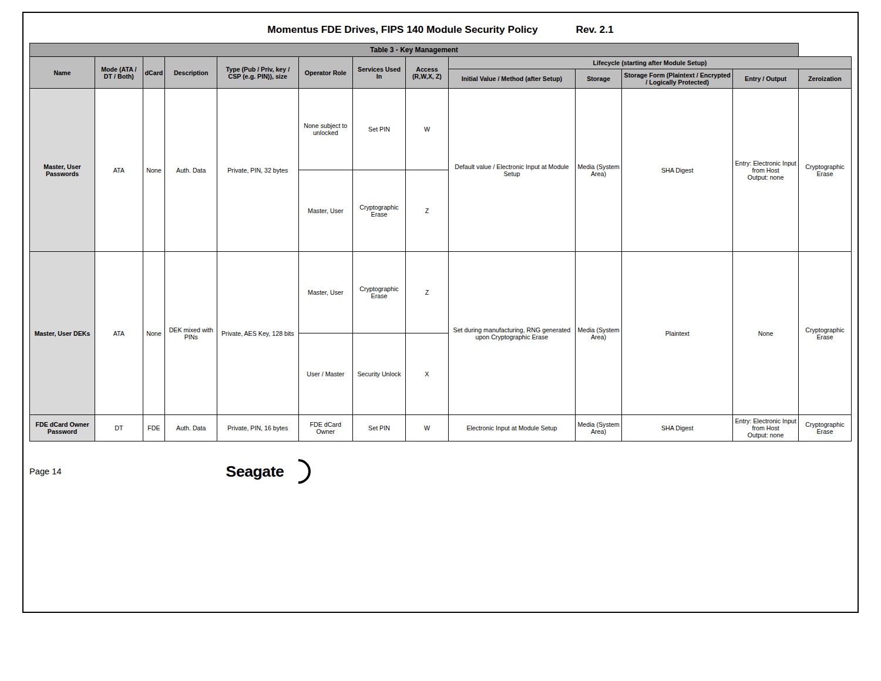Momentus FDE Drives, FIPS 140 Module Security Policy Rev. 2.1
| Table 3 - Key Management |
| --- |
| Name | Mode (ATA / DT / Both) | dCard | Description | Type (Pub / Priv, key / CSP (e.g. PIN)), size | Operator Role | Services Used In | Access (R,W,X, Z) | Lifecycle (starting after Module Setup) |
| Initial Value / Method (after Setup) | Storage | Storage Form (Plaintext / Encrypted / Logically Protected) | Entry / Output | Zeroization |
| Master, User Passwords | ATA | None | Auth. Data | Private, PIN, 32 bytes | None subject to unlocked | Set PIN | W | Default value / Electronic Input at Module Setup | Media (System Area) | SHA Digest | Entry: Electronic Input from Host Output: none | Cryptographic Erase |
| Master, User | Cryptographic Erase | Z |
| Master, User DEKs | ATA | None | DEK mixed with PINs | Private, AES Key, 128 bits | Master, User | Cryptographic Erase | Z | Set during manufacturing, RNG generated upon Cryptographic Erase | Media (System Area) | Plaintext | None | Cryptographic Erase |
| User / Master | Security Unlock | X |
| FDE dCard Owner Password | DT | FDE | Auth. Data | Private, PIN, 16 bytes | FDE dCard Owner | Set PIN | W | Electronic Input at Module Setup | Media (System Area) | SHA Digest | Entry: Electronic Input from Host Output: none | Cryptographic Erase |
Page 14 Seagate